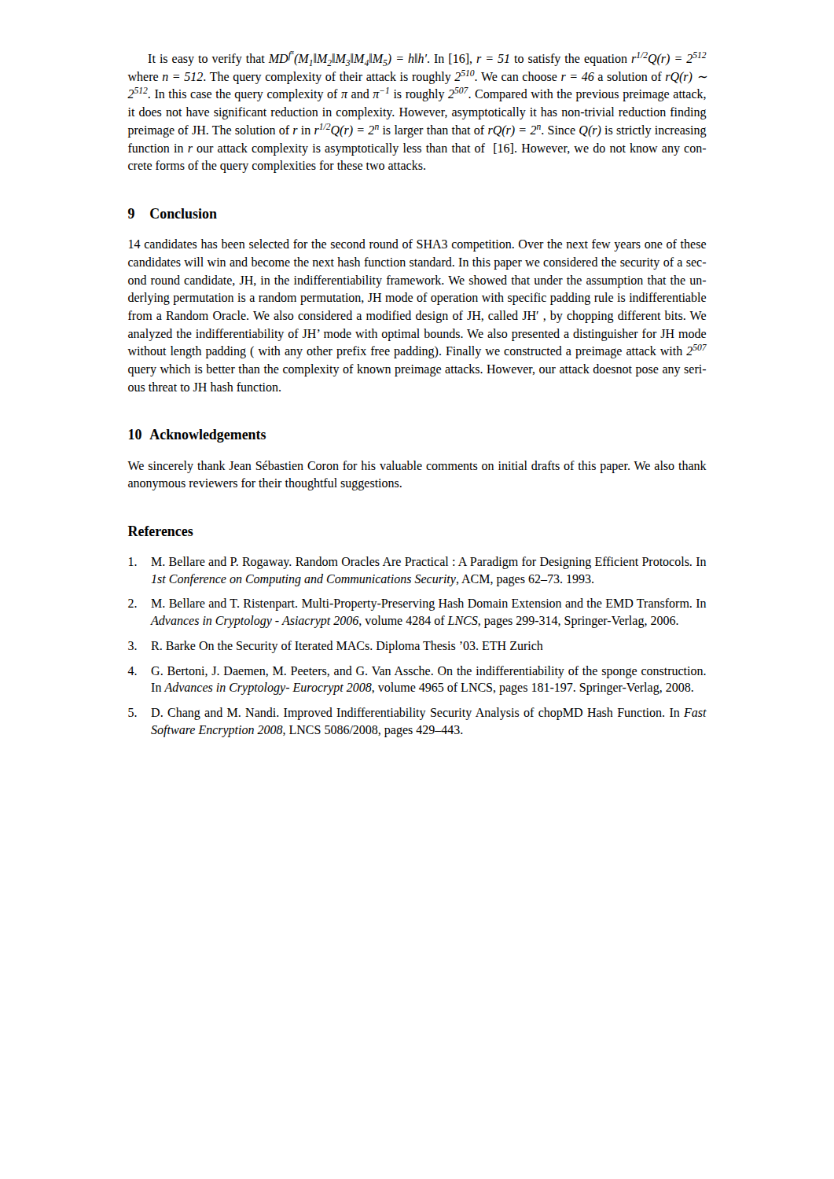It is easy to verify that MDfπ(M1‖M2‖M3‖M4‖M5) = h‖h′. In [16], r = 51 to satisfy the equation r1/2Q(r) = 2512 where n = 512. The query complexity of their attack is roughly 2510. We can choose r = 46 a solution of rQ(r) ∼ 2512. In this case the query complexity of π and π−1 is roughly 2507. Compared with the previous preimage attack, it does not have significant reduction in complexity. However, asymptotically it has non-trivial reduction finding preimage of JH. The solution of r in r1/2Q(r) = 2n is larger than that of rQ(r) = 2n. Since Q(r) is strictly increasing function in r our attack complexity is asymptotically less than that of [16]. However, we do not know any concrete forms of the query complexities for these two attacks.
9 Conclusion
14 candidates has been selected for the second round of SHA3 competition. Over the next few years one of these candidates will win and become the next hash function standard. In this paper we considered the security of a second round candidate, JH, in the indifferentiability framework. We showed that under the assumption that the underlying permutation is a random permutation, JH mode of operation with specific padding rule is indifferentiable from a Random Oracle. We also considered a modified design of JH, called JH′ , by chopping different bits. We analyzed the indifferentiability of JH’ mode with optimal bounds. We also presented a distinguisher for JH mode without length padding ( with any other prefix free padding). Finally we constructed a preimage attack with 2507 query which is better than the complexity of known preimage attacks. However, our attack doesnot pose any serious threat to JH hash function.
10 Acknowledgements
We sincerely thank Jean Sébastien Coron for his valuable comments on initial drafts of this paper. We also thank anonymous reviewers for their thoughtful suggestions.
References
M. Bellare and P. Rogaway. Random Oracles Are Practical : A Paradigm for Designing Efficient Protocols. In 1st Conference on Computing and Communications Security, ACM, pages 62–73. 1993.
M. Bellare and T. Ristenpart. Multi-Property-Preserving Hash Domain Extension and the EMD Transform. In Advances in Cryptology - Asiacrypt 2006, volume 4284 of LNCS, pages 299-314, Springer-Verlag, 2006.
R. Barke On the Security of Iterated MACs. Diploma Thesis ’03. ETH Zurich
G. Bertoni, J. Daemen, M. Peeters, and G. Van Assche. On the indifferentiability of the sponge construction. In Advances in Cryptology- Eurocrypt 2008, volume 4965 of LNCS, pages 181-197. Springer-Verlag, 2008.
D. Chang and M. Nandi. Improved Indifferentiability Security Analysis of chopMD Hash Function. In Fast Software Encryption 2008, LNCS 5086/2008, pages 429–443.